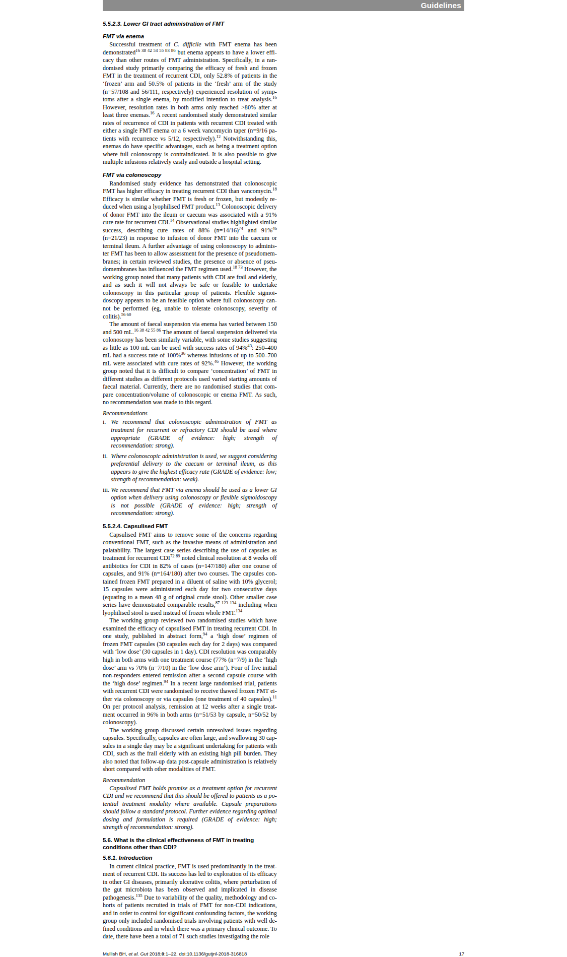Guidelines
5.5.2.3. Lower GI tract administration of FMT
FMT via enema
Successful treatment of C. difficile with FMT enema has been demonstrated16 38 42 53 55 83 86 but enema appears to have a lower efficacy than other routes of FMT administration. Specifically, in a randomised study primarily comparing the efficacy of fresh and frozen FMT in the treatment of recurrent CDI, only 52.8% of patients in the ‘frozen’ arm and 50.5% of patients in the ‘fresh’ arm of the study (n=57/108 and 56/111, respectively) experienced resolution of symptoms after a single enema, by modified intention to treat analysis.16 However, resolution rates in both arms only reached >80% after at least three enemas.16 A recent randomised study demonstrated similar rates of recurrence of CDI in patients with recurrent CDI treated with either a single FMT enema or a 6 week vancomycin taper (n=9/16 patients with recurrence vs 5/12, respectively).12 Notwithstanding this, enemas do have specific advantages, such as being a treatment option where full colonoscopy is contraindicated. It is also possible to give multiple infusions relatively easily and outside a hospital setting.
FMT via colonoscopy
Randomised study evidence has demonstrated that colonoscopic FMT has higher efficacy in treating recurrent CDI than vancomycin.18 Efficacy is similar whether FMT is fresh or frozen, but modestly reduced when using a lyophilised FMT product.13 Colonoscopic delivery of donor FMT into the ileum or caecum was associated with a 91% cure rate for recurrent CDI.14 Observational studies highlighted similar success, describing cure rates of 88% (n=14/16)74 and 91%46 (n=21/23) in response to infusion of donor FMT into the caecum or terminal ileum. A further advantage of using colonoscopy to administer FMT has been to allow assessment for the presence of pseudomembranes; in certain reviewed studies, the presence or absence of pseudomembranes has influenced the FMT regimen used.18 73 However, the working group noted that many patients with CDI are frail and elderly, and as such it will not always be safe or feasible to undertake colonoscopy in this particular group of patients. Flexible sigmoidoscopy appears to be an feasible option where full colonoscopy cannot be performed (eg, unable to tolerate colonoscopy, severity of colitis).56 60
The amount of faecal suspension via enema has varied between 150 and 500 mL.16 38 42 55 86 The amount of faecal suspension delivered via colonoscopy has been similarly variable, with some studies suggesting as little as 100 mL can be used with success rates of 94%43: 250–400 mL had a success rate of 100%36 whereas infusions of up to 500–700 mL were associated with cure rates of 92%.46 However, the working group noted that it is difficult to compare ‘concentration’ of FMT in different studies as different protocols used varied starting amounts of faecal material. Currently, there are no randomised studies that compare concentration/volume of colonoscopic or enema FMT. As such, no recommendation was made to this regard.
Recommendations
We recommend that colonoscopic administration of FMT as treatment for recurrent or refractory CDI should be used where appropriate (GRADE of evidence: high; strength of recommendation: strong).
Where colonoscopic administration is used, we suggest considering preferential delivery to the caecum or terminal ileum, as this appears to give the highest efficacy rate (GRADE of evidence: low; strength of recommendation: weak).
We recommend that FMT via enema should be used as a lower GI option when delivery using colonoscopy or flexible sigmoidoscopy is not possible (GRADE of evidence: high; strength of recommendation: strong).
5.5.2.4. Capsulised FMT
Capsulised FMT aims to remove some of the concerns regarding conventional FMT, such as the invasive means of administration and palatability. The largest case series describing the use of capsules as treatment for recurrent CDI72 89 noted clinical resolution at 8 weeks off antibiotics for CDI in 82% of cases (n=147/180) after one course of capsules, and 91% (n=164/180) after two courses. The capsules contained frozen FMT prepared in a diluent of saline with 10% glycerol; 15 capsules were administered each day for two consecutive days (equating to a mean 48 g of original crude stool). Other smaller case series have demonstrated comparable results,87 123 134 including when lyophilised stool is used instead of frozen whole FMT.134
The working group reviewed two randomised studies which have examined the efficacy of capsulised FMT in treating recurrent CDI. In one study, published in abstract form,94 a ‘high dose’ regimen of frozen FMT capsules (30 capsules each day for 2 days) was compared with ‘low dose’ (30 capsules in 1 day). CDI resolution was comparably high in both arms with one treatment course (77% (n=7/9) in the ‘high dose’ arm vs 70% (n=7/10) in the ‘low dose arm’). Four of five initial non-responders entered remission after a second capsule course with the ‘high dose’ regimen.94 In a recent large randomised trial, patients with recurrent CDI were randomised to receive thawed frozen FMT either via colonoscopy or via capsules (one treatment of 40 capsules).11 On per protocol analysis, remission at 12 weeks after a single treatment occurred in 96% in both arms (n=51/53 by capsule, n=50/52 by colonoscopy).
The working group discussed certain unresolved issues regarding capsules. Specifically, capsules are often large, and swallowing 30 capsules in a single day may be a significant undertaking for patients with CDI, such as the frail elderly with an existing high pill burden. They also noted that follow-up data post-capsule administration is relatively short compared with other modalities of FMT.
Recommendation
Capsulised FMT holds promise as a treatment option for recurrent CDI and we recommend that this should be offered to patients as a potential treatment modality where available. Capsule preparations should follow a standard protocol. Further evidence regarding optimal dosing and formulation is required (GRADE of evidence: high; strength of recommendation: strong).
5.6. What is the clinical effectiveness of FMT in treating conditions other than CDI?
5.6.1. Introduction
In current clinical practice, FMT is used predominantly in the treatment of recurrent CDI. Its success has led to exploration of its efficacy in other GI diseases, primarily ulcerative colitis, where perturbation of the gut microbiota has been observed and implicated in disease pathogenesis.135 Due to variability of the quality, methodology and cohorts of patients recruited in trials of FMT for non-CDI indications, and in order to control for significant confounding factors, the working group only included randomised trials involving patients with well defined conditions and in which there was a primary clinical outcome. To date, there have been a total of 71 such studies investigating the role
Mullish BH, et al. Gut 2018;0:1–22. doi:10.1136/gutjnl-2018-316818
17